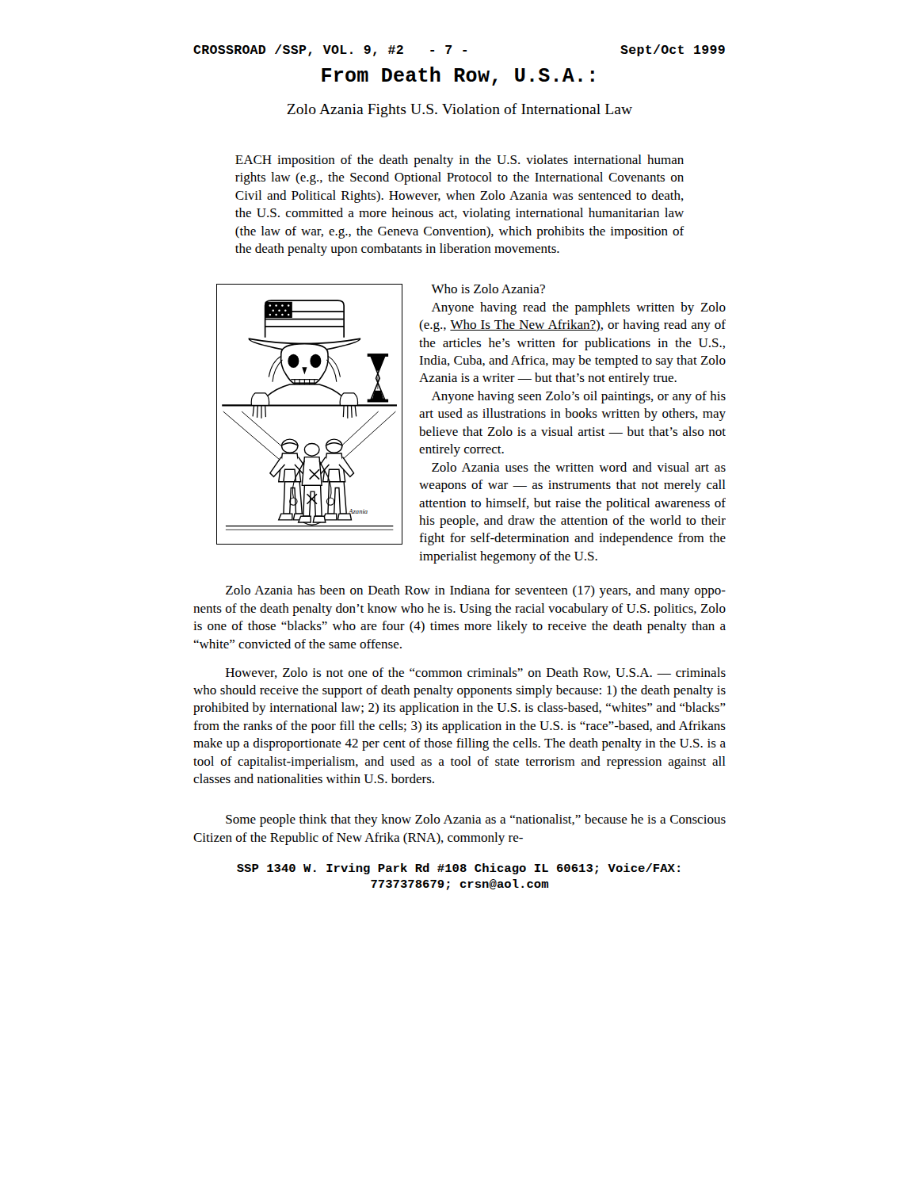CROSSROAD /SSP, VOL. 9, #2 - 7 - Sept/Oct 1999
From Death Row, U.S.A.:
Zolo Azania Fights U.S. Violation of International Law
EACH imposition of the death penalty in the U.S. violates international human rights law (e.g., the Second Optional Protocol to the International Covenants on Civil and Political Rights). However, when Zolo Azania was sentenced to death, the U.S. committed a more heinous act, violating international humanitarian law (the law of war, e.g., the Geneva Convention), which prohibits the imposition of the death penalty upon combatants in liberation movements.
Azania
Who is Zolo Azania?
Anyone having read the pamphlets written by Zolo (e.g., Who Is The New Afrikan?), or having read any of the articles he’s written for publications in the U.S., India, Cuba, and Africa, may be tempted to say that Zolo Azania is a writer — but that’s not entirely true.
Anyone having seen Zolo’s oil paintings, or any of his art used as illustrations in books written by others, may believe that Zolo is a visual artist — but that’s also not entirely correct.
Zolo Azania uses the written word and visual art as weapons of war — as instruments that not merely call attention to himself, but raise the political awareness of his people, and draw the attention of the world to their fight for self-determination and independence from the imperialist hegemony of the U.S.
Zolo Azania has been on Death Row in Indiana for seventeen (17) years, and many opponents of the death penalty don’t know who he is. Using the racial vocabulary of U.S. politics, Zolo is one of those “blacks” who are four (4) times more likely to receive the death penalty than a “white” convicted of the same offense.
However, Zolo is not one of the “common criminals” on Death Row, U.S.A. — criminals who should receive the support of death penalty opponents simply because: 1) the death penalty is prohibited by international law; 2) its application in the U.S. is class-based, “whites” and “blacks” from the ranks of the poor fill the cells; 3) its application in the U.S. is “race”-based, and Afrikans make up a disproportionate 42 per cent of those filling the cells. The death penalty in the U.S. is a tool of capitalist-imperialism, and used as a tool of state terrorism and repression against all classes and nationalities within U.S. borders.
Some people think that they know Zolo Azania as a “nationalist,” because he is a Conscious Citizen of the Republic of New Afrika (RNA), commonly re-
SSP 1340 W. Irving Park Rd #108 Chicago IL 60613; Voice/FAX: 7737378679; crsn@aol.com